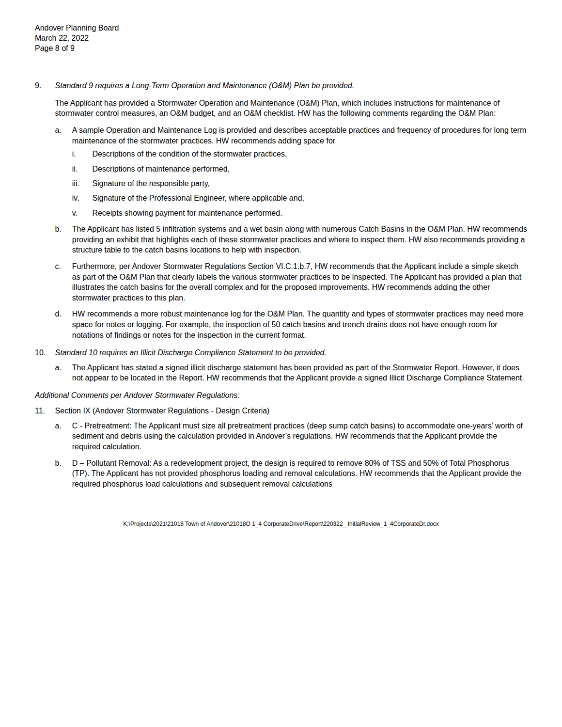Andover Planning Board
March 22, 2022
Page 8 of 9
9. Standard 9 requires a Long-Term Operation and Maintenance (O&M) Plan be provided.
The Applicant has provided a Stormwater Operation and Maintenance (O&M) Plan, which includes instructions for maintenance of stormwater control measures, an O&M budget, and an O&M checklist. HW has the following comments regarding the O&M Plan:
a. A sample Operation and Maintenance Log is provided and describes acceptable practices and frequency of procedures for long term maintenance of the stormwater practices. HW recommends adding space for
i. Descriptions of the condition of the stormwater practices,
ii. Descriptions of maintenance performed,
iii. Signature of the responsible party,
iv. Signature of the Professional Engineer, where applicable and,
v. Receipts showing payment for maintenance performed.
b. The Applicant has listed 5 infiltration systems and a wet basin along with numerous Catch Basins in the O&M Plan. HW recommends providing an exhibit that highlights each of these stormwater practices and where to inspect them. HW also recommends providing a structure table to the catch basins locations to help with inspection.
c. Furthermore, per Andover Stormwater Regulations Section VI.C.1.b.7, HW recommends that the Applicant include a simple sketch as part of the O&M Plan that clearly labels the various stormwater practices to be inspected. The Applicant has provided a plan that illustrates the catch basins for the overall complex and for the proposed improvements. HW recommends adding the other stormwater practices to this plan.
d. HW recommends a more robust maintenance log for the O&M Plan. The quantity and types of stormwater practices may need more space for notes or logging. For example, the inspection of 50 catch basins and trench drains does not have enough room for notations of findings or notes for the inspection in the current format.
10. Standard 10 requires an Illicit Discharge Compliance Statement to be provided.
a. The Applicant has stated a signed illicit discharge statement has been provided as part of the Stormwater Report. However, it does not appear to be located in the Report. HW recommends that the Applicant provide a signed Illicit Discharge Compliance Statement.
Additional Comments per Andover Stormwater Regulations:
11. Section IX (Andover Stormwater Regulations - Design Criteria)
a. C - Pretreatment: The Applicant must size all pretreatment practices (deep sump catch basins) to accommodate one-years’ worth of sediment and debris using the calculation provided in Andover’s regulations. HW recommends that the Applicant provide the required calculation.
b. D – Pollutant Removal: As a redevelopment project, the design is required to remove 80% of TSS and 50% of Total Phosphorus (TP). The Applicant has not provided phosphorus loading and removal calculations. HW recommends that the Applicant provide the required phosphorus load calculations and subsequent removal calculations
K:\Projects\2021\21018 Town of Andover\21018O 1_4 CorporateDrive\Report\220322_ InitialReview_1_4CorporateDr.docx